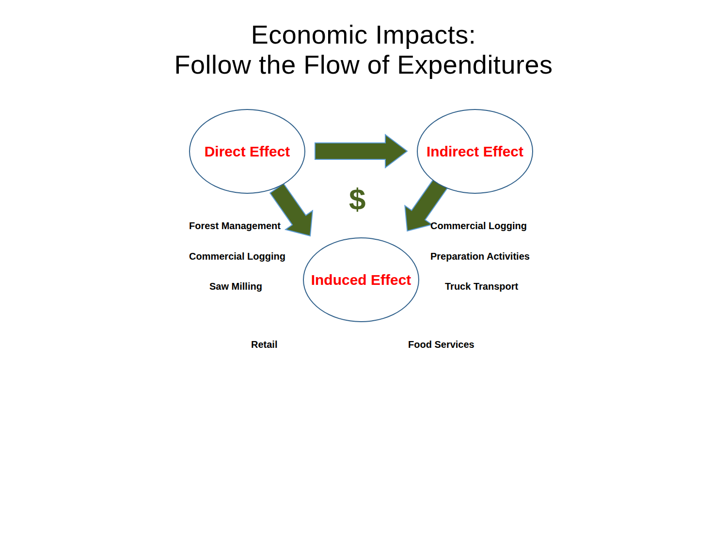Economic Impacts:
Follow the Flow of Expenditures
Direct Effect
Indirect Effect
Induced Effect
$
Forest Management
Commercial Logging
Saw Milling
Retail
Commercial Logging
Preparation Activities
Truck Transport
Food Services